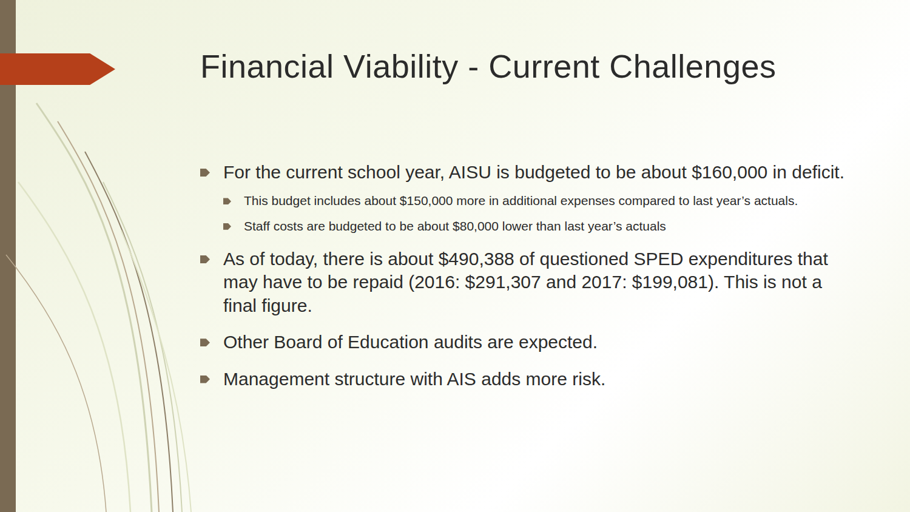Financial Viability - Current Challenges
For the current school year, AISU is budgeted to be about $160,000 in deficit.
This budget includes about $150,000 more in additional expenses compared to last year’s actuals.
Staff costs are budgeted to be about $80,000 lower than last year’s actuals
As of today, there is about $490,388 of questioned SPED expenditures that may have to be repaid (2016: $291,307 and 2017: $199,081). This is not a final figure.
Other Board of Education audits are expected.
Management structure with AIS adds more risk.